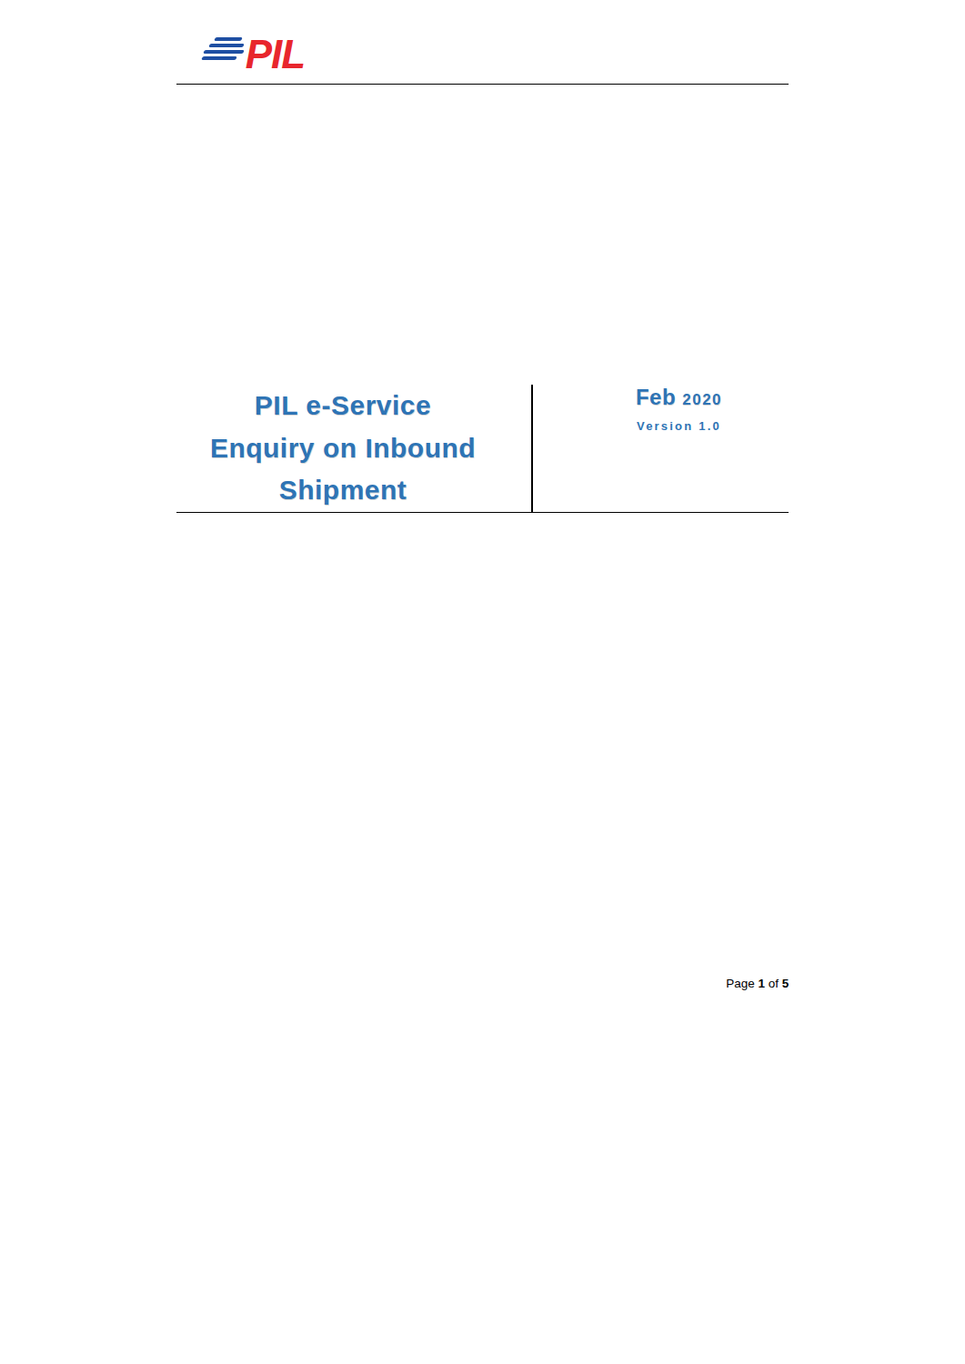PIL
PIL e-Service
Enquiry on Inbound
Shipment
Feb 2020
Version 1.0
Page 1 of 5